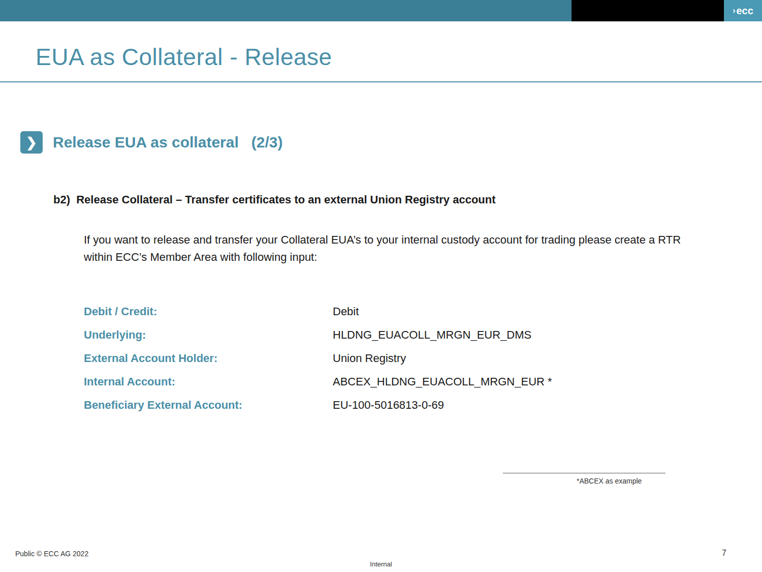›ecc
EUA as Collateral - Release
❯
Release EUA as collateral (2/3)
b2) Release Collateral – Transfer certificates to an external Union Registry account
If you want to release and transfer your Collateral EUA’s to your internal custody account for trading please create a RTR within ECC’s Member Area with following input:
| Debit / Credit: | Debit |
| Underlying: | HLDNG_EUACOLL_MRGN_EUR_DMS |
| External Account Holder: | Union Registry |
| Internal Account: | ABCEX_HLDNG_EUACOLL_MRGN_EUR * |
| Beneficiary External Account: | EU-100-5016813-0-69 |
*ABCEX as example
Public © ECC AG 2022
7
Internal